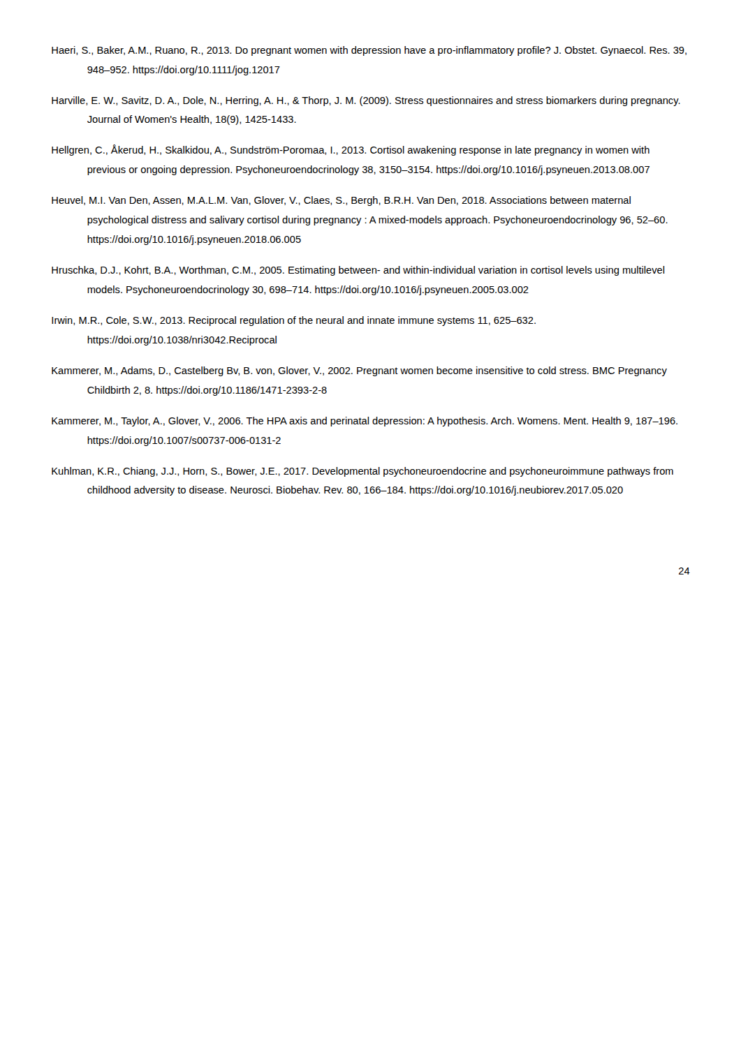Haeri, S., Baker, A.M., Ruano, R., 2013. Do pregnant women with depression have a pro-inflammatory profile? J. Obstet. Gynaecol. Res. 39, 948–952. https://doi.org/10.1111/jog.12017
Harville, E. W., Savitz, D. A., Dole, N., Herring, A. H., & Thorp, J. M. (2009). Stress questionnaires and stress biomarkers during pregnancy. Journal of Women's Health, 18(9), 1425-1433.
Hellgren, C., Åkerud, H., Skalkidou, A., Sundström-Poromaa, I., 2013. Cortisol awakening response in late pregnancy in women with previous or ongoing depression. Psychoneuroendocrinology 38, 3150–3154. https://doi.org/10.1016/j.psyneuen.2013.08.007
Heuvel, M.I. Van Den, Assen, M.A.L.M. Van, Glover, V., Claes, S., Bergh, B.R.H. Van Den, 2018. Associations between maternal psychological distress and salivary cortisol during pregnancy : A mixed-models approach. Psychoneuroendocrinology 96, 52–60. https://doi.org/10.1016/j.psyneuen.2018.06.005
Hruschka, D.J., Kohrt, B.A., Worthman, C.M., 2005. Estimating between- and within-individual variation in cortisol levels using multilevel models. Psychoneuroendocrinology 30, 698–714. https://doi.org/10.1016/j.psyneuen.2005.03.002
Irwin, M.R., Cole, S.W., 2013. Reciprocal regulation of the neural and innate immune systems 11, 625–632. https://doi.org/10.1038/nri3042.Reciprocal
Kammerer, M., Adams, D., Castelberg Bv, B. von, Glover, V., 2002. Pregnant women become insensitive to cold stress. BMC Pregnancy Childbirth 2, 8. https://doi.org/10.1186/1471-2393-2-8
Kammerer, M., Taylor, A., Glover, V., 2006. The HPA axis and perinatal depression: A hypothesis. Arch. Womens. Ment. Health 9, 187–196. https://doi.org/10.1007/s00737-006-0131-2
Kuhlman, K.R., Chiang, J.J., Horn, S., Bower, J.E., 2017. Developmental psychoneuroendocrine and psychoneuroimmune pathways from childhood adversity to disease. Neurosci. Biobehav. Rev. 80, 166–184. https://doi.org/10.1016/j.neubiorev.2017.05.020
24